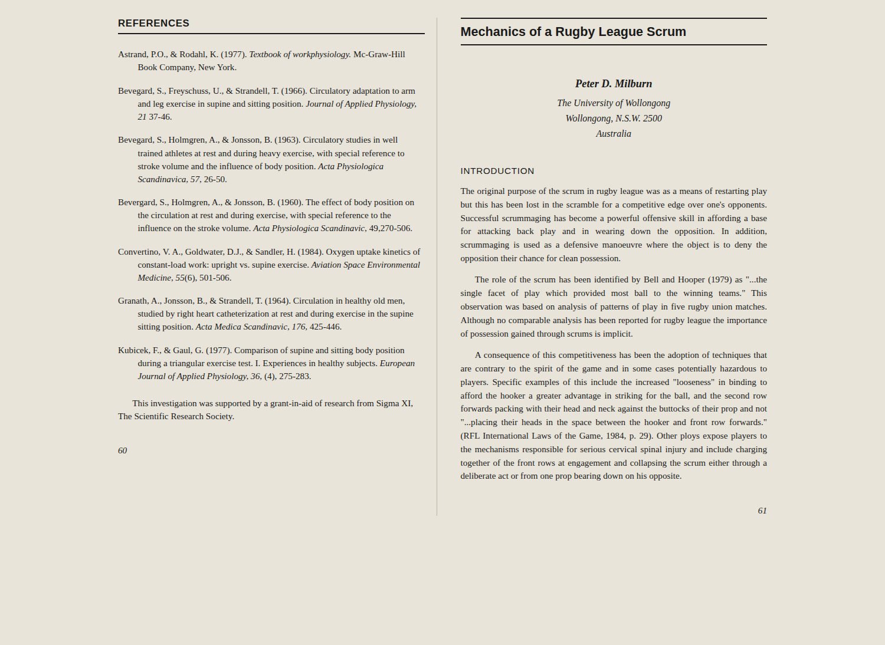REFERENCES
Astrand, P.O., & Rodahl, K. (1977). Textbook of workphysiology. Mc-Graw-Hill Book Company, New York.
Bevegard, S., Freyschuss, U., & Strandell, T. (1966). Circulatory adaptation to arm and leg exercise in supine and sitting position. Journal of Applied Physiology, 21 37-46.
Bevegard, S., Holmgren, A., & Jonsson, B. (1963). Circulatory studies in well trained athletes at rest and during heavy exercise, with special reference to stroke volume and the influence of body position. Acta Physiologica Scandinavica, 57, 26-50.
Bevergard, S., Holmgren, A., & Jonsson, B. (1960). The effect of body position on the circulation at rest and during exercise, with special reference to the influence on the stroke volume. Acta Physiologica Scandinavic, 49,270-506.
Convertino, V. A., Goldwater, D.J., & Sandler, H. (1984). Oxygen uptake kinetics of constant-load work: upright vs. supine exercise. Aviation Space Environmental Medicine, 55(6), 501-506.
Granath, A., Jonsson, B., & Strandell, T. (1964). Circulation in healthy old men, studied by right heart catheterization at rest and during exercise in the supine sitting position. Acta Medica Scandinavic, 176, 425-446.
Kubicek, F., & Gaul, G. (1977). Comparison of supine and sitting body position during a triangular exercise test. I. Experiences in healthy subjects. European Journal of Applied Physiology, 36, (4), 275-283.
This investigation was supported by a grant-in-aid of research from Sigma XI, The Scientific Research Society.
60
Mechanics of a Rugby League Scrum
Peter D. Milburn The University of Wollongong Wollongong, N.S.W. 2500 Australia
INTRODUCTION
The original purpose of the scrum in rugby league was as a means of restarting play but this has been lost in the scramble for a competitive edge over one's opponents. Successful scrummaging has become a powerful offensive skill in affording a base for attacking back play and in wearing down the opposition. In addition, scrummaging is used as a defensive manoeuvre where the object is to deny the opposition their chance for clean possession.
The role of the scrum has been identified by Bell and Hooper (1979) as "...the single facet of play which provided most ball to the winning teams." This observation was based on analysis of patterns of play in five rugby union matches. Although no comparable analysis has been reported for rugby league the importance of possession gained through scrums is implicit.
A consequence of this competitiveness has been the adoption of techniques that are contrary to the spirit of the game and in some cases potentially hazardous to players. Specific examples of this include the increased "looseness" in binding to afford the hooker a greater advantage in striking for the ball, and the second row forwards packing with their head and neck against the buttocks of their prop and not "...placing their heads in the space between the hooker and front row forwards." (RFL International Laws of the Game, 1984, p. 29). Other ploys expose players to the mechanisms responsible for serious cervical spinal injury and include charging together of the front rows at engagement and collapsing the scrum either through a deliberate act or from one prop bearing down on his opposite.
61